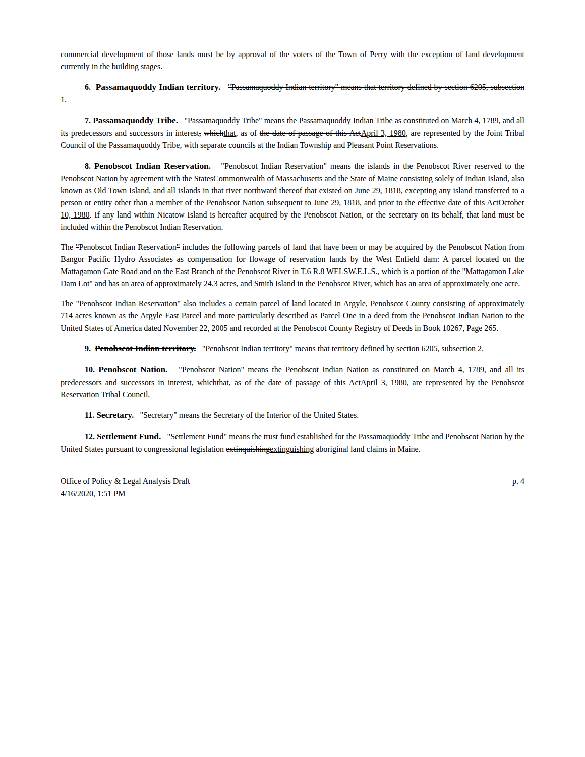commercial development of those lands must be by approval of the voters of the Town of Perry with the exception of land development currently in the building stages.
6. Passamaquoddy Indian territory. "Passamaquoddy Indian territory" means that territory defined by section 6205, subsection 1.
7. Passamaquoddy Tribe. "Passamaquoddy Tribe" means the Passamaquoddy Indian Tribe as constituted on March 4, 1789, and all its predecessors and successors in interest, which that, as of the date of passage of this Act April 3, 1980, are represented by the Joint Tribal Council of the Passamaquoddy Tribe, with separate councils at the Indian Township and Pleasant Point Reservations.
8. Penobscot Indian Reservation. "Penobscot Indian Reservation" means the islands in the Penobscot River reserved to the Penobscot Nation by agreement with the States Commonwealth of Massachusetts and the State of Maine consisting solely of Indian Island, also known as Old Town Island, and all islands in that river northward thereof that existed on June 29, 1818, excepting any island transferred to a person or entity other than a member of the Penobscot Nation subsequent to June 29, 1818, and prior to the effective date of this Act October 10, 1980. If any land within Nicatow Island is hereafter acquired by the Penobscot Nation, or the secretary on its behalf, that land must be included within the Penobscot Indian Reservation.
The "Penobscot Indian Reservation" includes the following parcels of land that have been or may be acquired by the Penobscot Nation from Bangor Pacific Hydro Associates as compensation for flowage of reservation lands by the West Enfield dam: A parcel located on the Mattagamon Gate Road and on the East Branch of the Penobscot River in T.6 R.8 WELS W.E.L.S., which is a portion of the "Mattagamon Lake Dam Lot" and has an area of approximately 24.3 acres, and Smith Island in the Penobscot River, which has an area of approximately one acre.
The "Penobscot Indian Reservation" also includes a certain parcel of land located in Argyle, Penobscot County consisting of approximately 714 acres known as the Argyle East Parcel and more particularly described as Parcel One in a deed from the Penobscot Indian Nation to the United States of America dated November 22, 2005 and recorded at the Penobscot County Registry of Deeds in Book 10267, Page 265.
9. Penobscot Indian territory. "Penobscot Indian territory" means that territory defined by section 6205, subsection 2.
10. Penobscot Nation. "Penobscot Nation" means the Penobscot Indian Nation as constituted on March 4, 1789, and all its predecessors and successors in interest, which that, as of the date of passage of this Act April 3, 1980, are represented by the Penobscot Reservation Tribal Council.
11. Secretary. "Secretary" means the Secretary of the Interior of the United States.
12. Settlement Fund. "Settlement Fund" means the trust fund established for the Passamaquoddy Tribe and Penobscot Nation by the United States pursuant to congressional legislation extinquishing extinguishing aboriginal land claims in Maine.
Office of Policy & Legal Analysis Draft
4/16/2020, 1:51 PM
p. 4